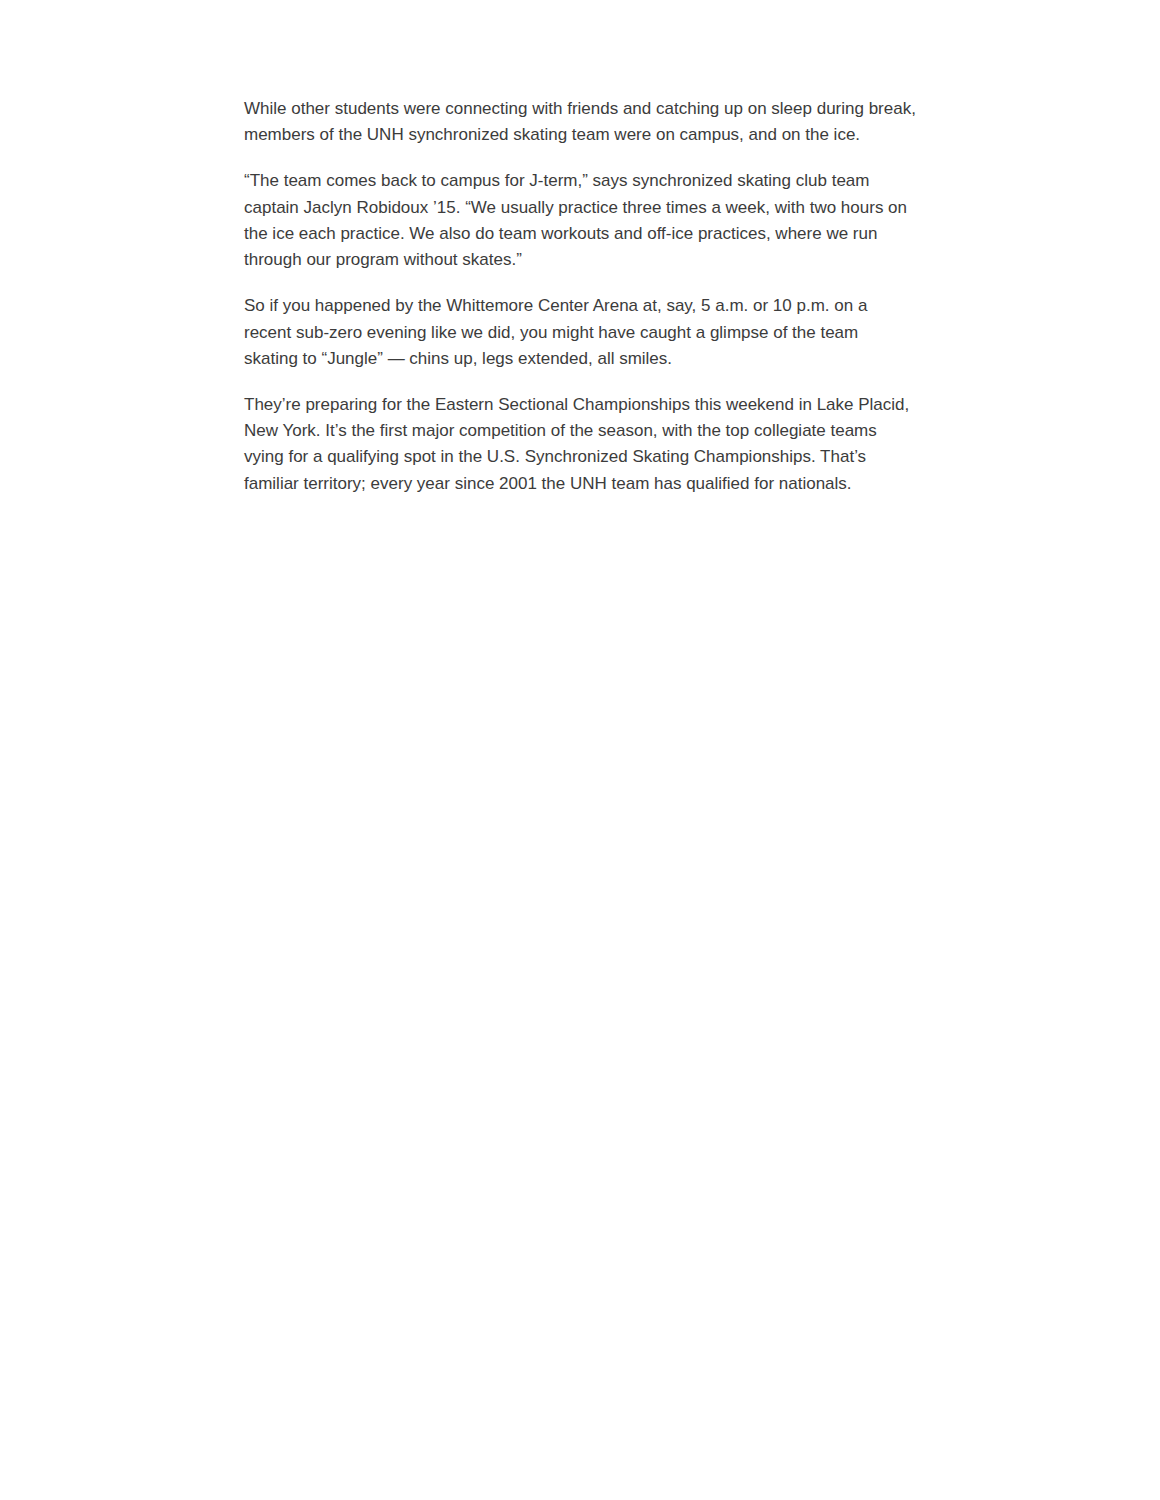While other students were connecting with friends and catching up on sleep during break, members of the UNH synchronized skating team were on campus, and on the ice.
“The team comes back to campus for J-term,” says synchronized skating club team captain Jaclyn Robidoux ’15. “We usually practice three times a week, with two hours on the ice each practice. We also do team workouts and off-ice practices, where we run through our program without skates.”
So if you happened by the Whittemore Center Arena at, say, 5 a.m. or 10 p.m. on a recent sub-zero evening like we did, you might have caught a glimpse of the team skating to “Jungle” — chins up, legs extended, all smiles.
They’re preparing for the Eastern Sectional Championships this weekend in Lake Placid, New York. It’s the first major competition of the season, with the top collegiate teams vying for a qualifying spot in the U.S. Synchronized Skating Championships. That’s familiar territory; every year since 2001 the UNH team has qualified for nationals.